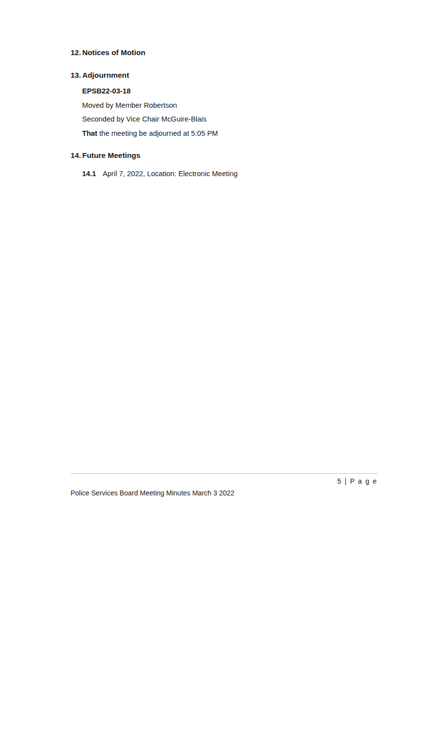Notices of Motion
Adjournment
EPSB22-03-18
Moved by Member Robertson
Seconded by Vice Chair McGuire-Blais
That the meeting be adjourned at 5:05 PM
Future Meetings
14.1 April 7, 2022, Location: Electronic Meeting
5 | P a g e
Police Services Board Meeting Minutes March 3 2022